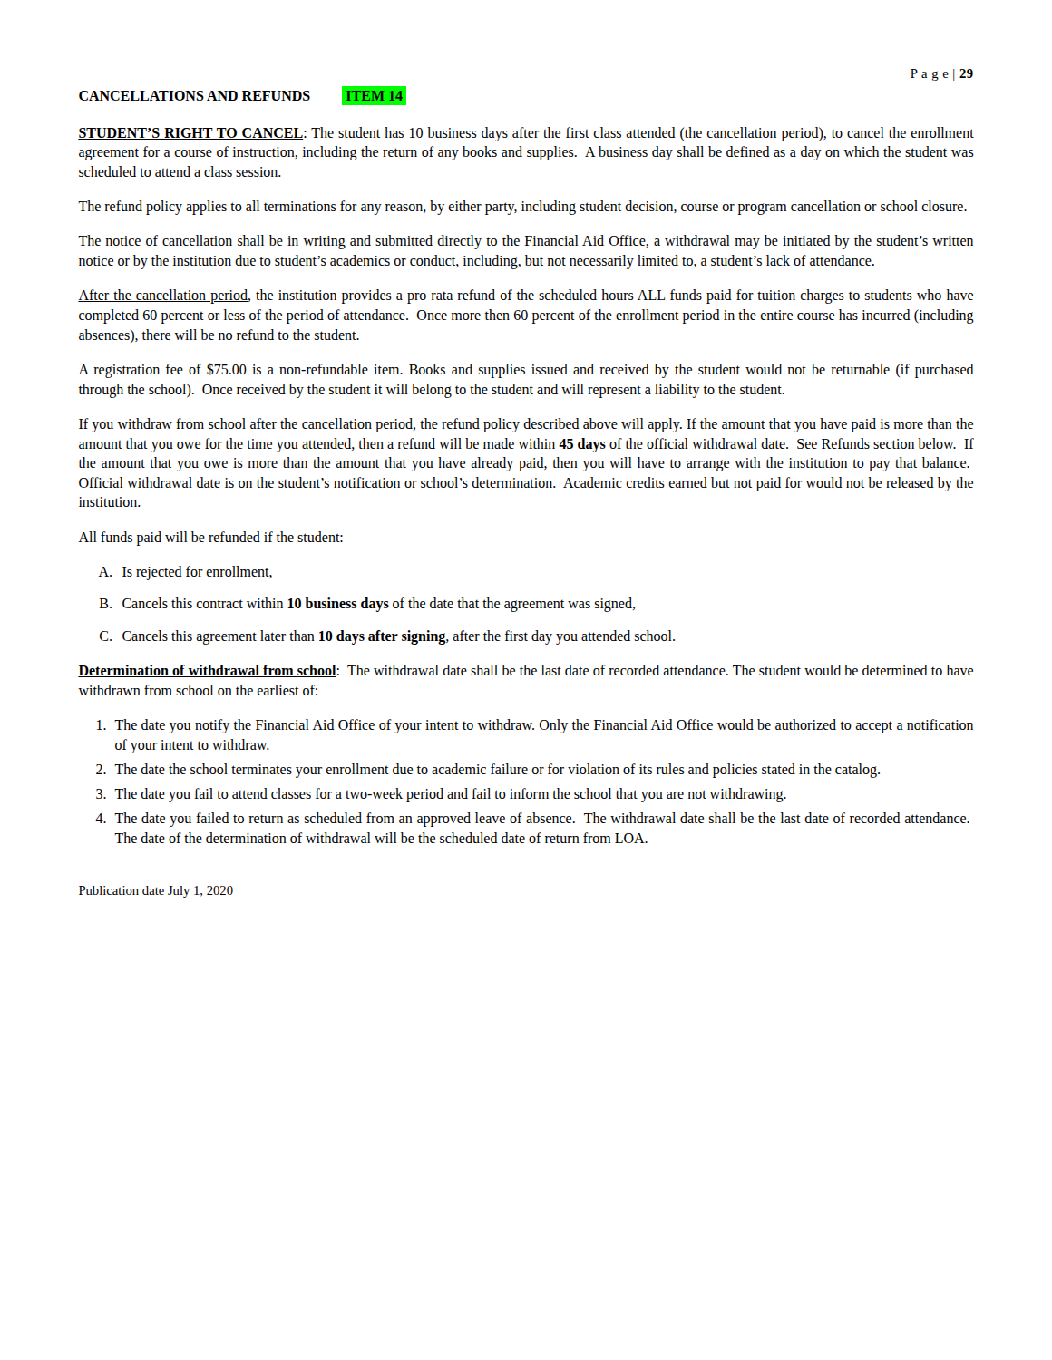P a g e | 29
Cancellations and Refunds Item 14
STUDENT’S RIGHT TO CANCEL: The student has 10 business days after the first class attended (the cancellation period), to cancel the enrollment agreement for a course of instruction, including the return of any books and supplies. A business day shall be defined as a day on which the student was scheduled to attend a class session.
The refund policy applies to all terminations for any reason, by either party, including student decision, course or program cancellation or school closure.
The notice of cancellation shall be in writing and submitted directly to the Financial Aid Office, a withdrawal may be initiated by the student’s written notice or by the institution due to student’s academics or conduct, including, but not necessarily limited to, a student’s lack of attendance.
After the cancellation period, the institution provides a pro rata refund of the scheduled hours ALL funds paid for tuition charges to students who have completed 60 percent or less of the period of attendance. Once more then 60 percent of the enrollment period in the entire course has incurred (including absences), there will be no refund to the student.
A registration fee of $75.00 is a non-refundable item. Books and supplies issued and received by the student would not be returnable (if purchased through the school). Once received by the student it will belong to the student and will represent a liability to the student.
If you withdraw from school after the cancellation period, the refund policy described above will apply. If the amount that you have paid is more than the amount that you owe for the time you attended, then a refund will be made within 45 days of the official withdrawal date. See Refunds section below. If the amount that you owe is more than the amount that you have already paid, then you will have to arrange with the institution to pay that balance. Official withdrawal date is on the student’s notification or school’s determination. Academic credits earned but not paid for would not be released by the institution.
All funds paid will be refunded if the student:
Is rejected for enrollment,
Cancels this contract within 10 business days of the date that the agreement was signed,
Cancels this agreement later than 10 days after signing, after the first day you attended school.
Determination of withdrawal from school: The withdrawal date shall be the last date of recorded attendance. The student would be determined to have withdrawn from school on the earliest of:
The date you notify the Financial Aid Office of your intent to withdraw. Only the Financial Aid Office would be authorized to accept a notification of your intent to withdraw.
The date the school terminates your enrollment due to academic failure or for violation of its rules and policies stated in the catalog.
The date you fail to attend classes for a two-week period and fail to inform the school that you are not withdrawing.
The date you failed to return as scheduled from an approved leave of absence. The withdrawal date shall be the last date of recorded attendance. The date of the determination of withdrawal will be the scheduled date of return from LOA.
Publication date July 1, 2020